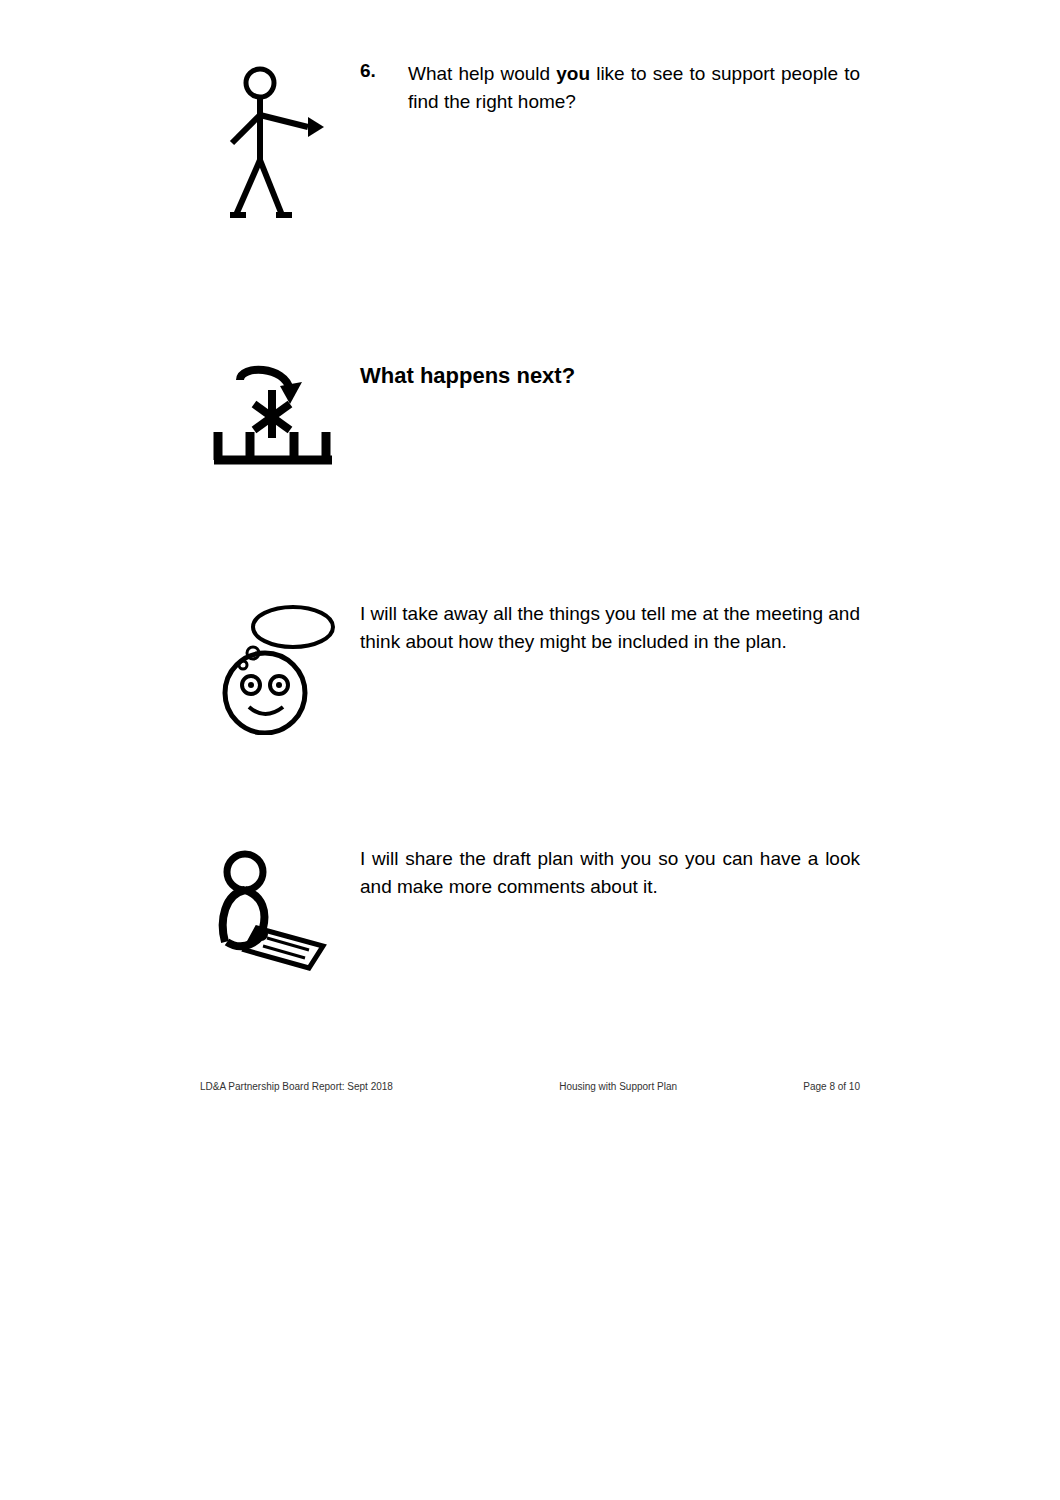6.
What help would you like to see to support people to find the right home?
What happens next?
I will take away all the things you tell me at the meeting and think about how they might be included in the plan.
I will share the draft plan with you so you can have a look and make more comments about it.
LD&A Partnership Board Report: Sept 2018 Housing with Support Plan Page 8 of 10